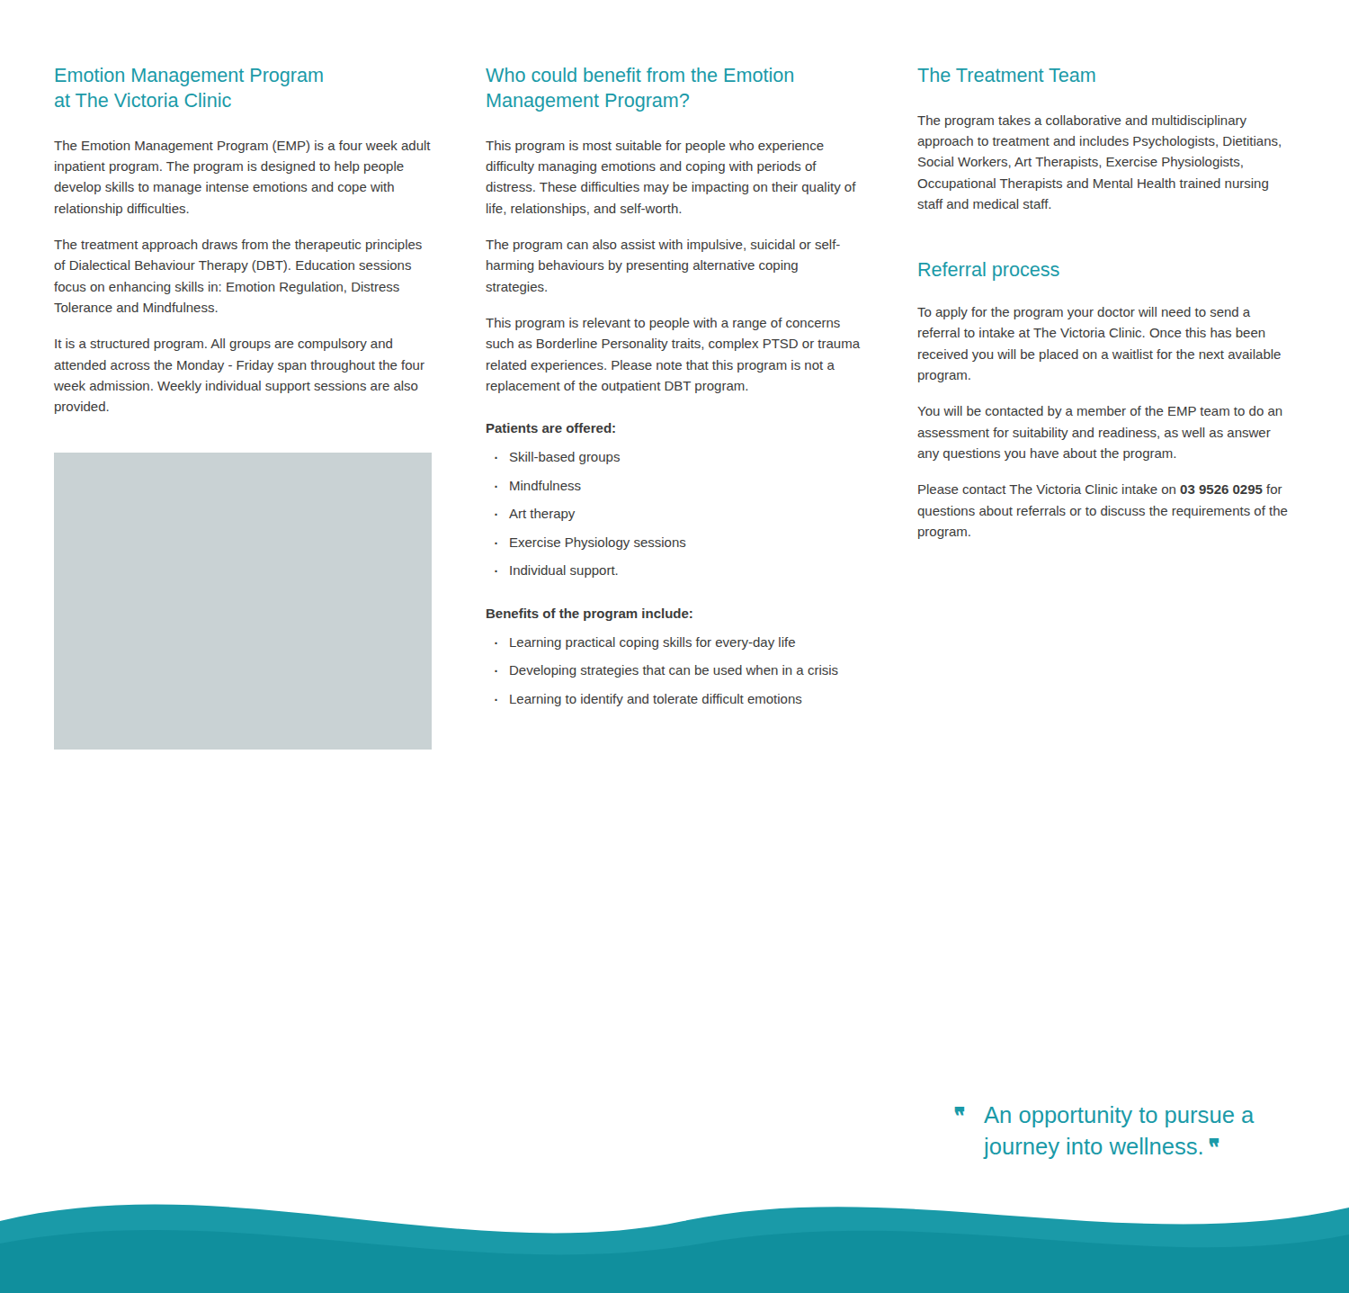Emotion Management Program
at The Victoria Clinic
The Emotion Management Program (EMP) is a four week adult inpatient program. The program is designed to help people develop skills to manage intense emotions and cope with relationship difficulties.
The treatment approach draws from the therapeutic principles of Dialectical Behaviour Therapy (DBT). Education sessions focus on enhancing skills in: Emotion Regulation, Distress Tolerance and Mindfulness.
It is a structured program. All groups are compulsory and attended across the Monday - Friday span throughout the four week admission. Weekly individual support sessions are also provided.
Who could benefit from the Emotion Management Program?
This program is most suitable for people who experience difficulty managing emotions and coping with periods of distress. These difficulties may be impacting on their quality of life, relationships, and self-worth.
The program can also assist with impulsive, suicidal or self-harming behaviours by presenting alternative coping strategies.
This program is relevant to people with a range of concerns such as Borderline Personality traits, complex PTSD or trauma related experiences. Please note that this program is not a replacement of the outpatient DBT program.
Patients are offered:
Skill-based groups
Mindfulness
Art therapy
Exercise Physiology sessions
Individual support.
Benefits of the program include:
Learning practical coping skills for every-day life
Developing strategies that can be used when in a crisis
Learning to identify and tolerate difficult emotions
The Treatment Team
The program takes a collaborative and multidisciplinary approach to treatment and includes Psychologists, Dietitians, Social Workers, Art Therapists, Exercise Physiologists, Occupational Therapists and Mental Health trained nursing staff and medical staff.
Referral process
To apply for the program your doctor will need to send a referral to intake at The Victoria Clinic. Once this has been received you will be placed on a waitlist for the next available program.
You will be contacted by a member of the EMP team to do an assessment for suitability and readiness, as well as answer any questions you have about the program.
Please contact The Victoria Clinic intake on 03 9526 0295 for questions about referrals or to discuss the requirements of the program.
❞An opportunity to pursue a journey into wellness.❞